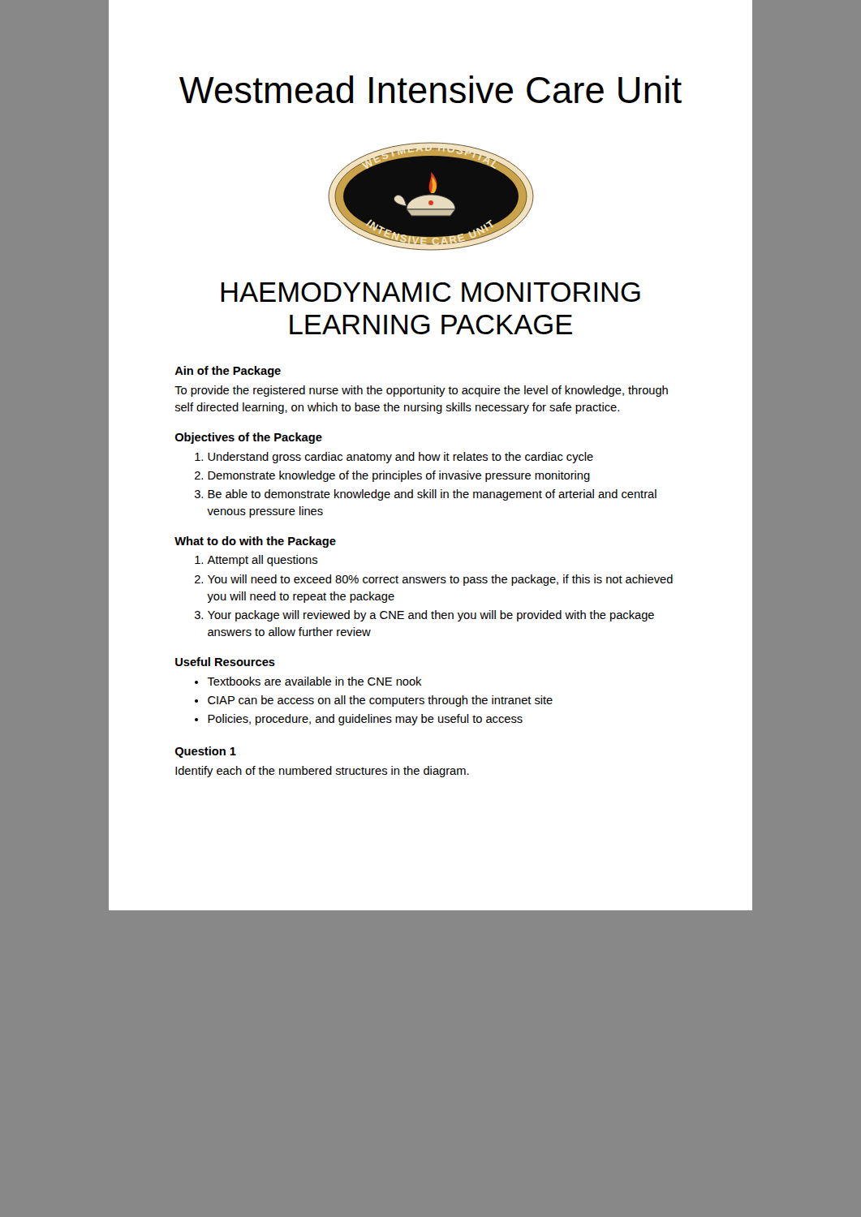Westmead Intensive Care Unit
WESTMEAD HOSPITAL INTENSIVE CARE UNIT
HAEMODYNAMIC MONITORING
LEARNING PACKAGE
Ain of the Package
To provide the registered nurse with the opportunity to acquire the level of knowledge, through self directed learning, on which to base the nursing skills necessary for safe practice.
Objectives of the Package
Understand gross cardiac anatomy and how it relates to the cardiac cycle
Demonstrate knowledge of the principles of invasive pressure monitoring
Be able to demonstrate knowledge and skill in the management of arterial and central venous pressure lines
What to do with the Package
Attempt all questions
You will need to exceed 80% correct answers to pass the package, if this is not achieved you will need to repeat the package
Your package will reviewed by a CNE and then you will be provided with the package answers to allow further review
Useful Resources
Textbooks are available in the CNE nook
CIAP can be access on all the computers through the intranet site
Policies, procedure, and guidelines may be useful to access
Question 1
Identify each of the numbered structures in the diagram.